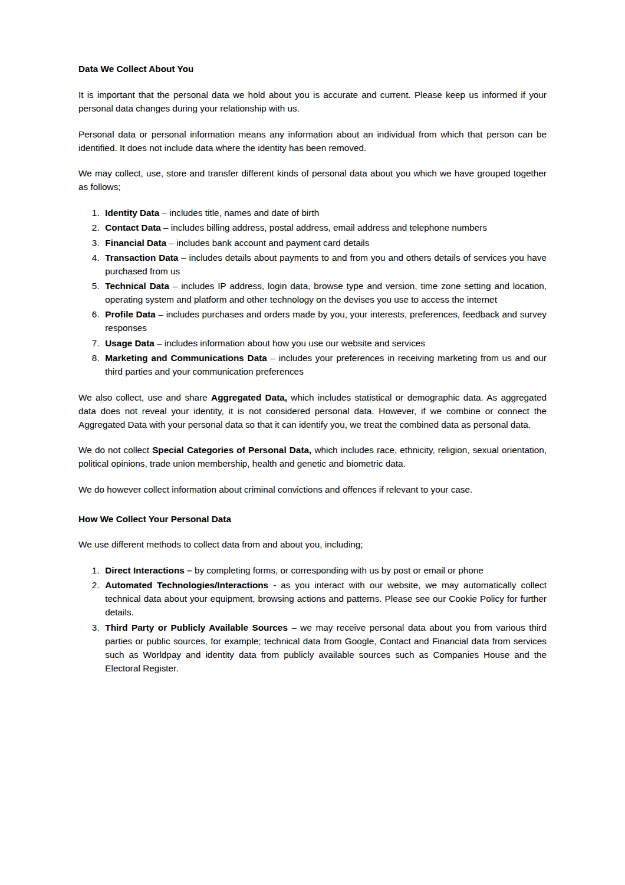Data We Collect About You
It is important that the personal data we hold about you is accurate and current. Please keep us informed if your personal data changes during your relationship with us.
Personal data or personal information means any information about an individual from which that person can be identified. It does not include data where the identity has been removed.
We may collect, use, store and transfer different kinds of personal data about you which we have grouped together as follows;
Identity Data – includes title, names and date of birth
Contact Data – includes billing address, postal address, email address and telephone numbers
Financial Data – includes bank account and payment card details
Transaction Data – includes details about payments to and from you and others details of services you have purchased from us
Technical Data – includes IP address, login data, browse type and version, time zone setting and location, operating system and platform and other technology on the devises you use to access the internet
Profile Data – includes purchases and orders made by you, your interests, preferences, feedback and survey responses
Usage Data – includes information about how you use our website and services
Marketing and Communications Data – includes your preferences in receiving marketing from us and our third parties and your communication preferences
We also collect, use and share Aggregated Data, which includes statistical or demographic data. As aggregated data does not reveal your identity, it is not considered personal data. However, if we combine or connect the Aggregated Data with your personal data so that it can identify you, we treat the combined data as personal data.
We do not collect Special Categories of Personal Data, which includes race, ethnicity, religion, sexual orientation, political opinions, trade union membership, health and genetic and biometric data.
We do however collect information about criminal convictions and offences if relevant to your case.
How We Collect Your Personal Data
We use different methods to collect data from and about you, including;
Direct Interactions – by completing forms, or corresponding with us by post or email or phone
Automated Technologies/Interactions - as you interact with our website, we may automatically collect technical data about your equipment, browsing actions and patterns. Please see our Cookie Policy for further details.
Third Party or Publicly Available Sources – we may receive personal data about you from various third parties or public sources, for example; technical data from Google, Contact and Financial data from services such as Worldpay and identity data from publicly available sources such as Companies House and the Electoral Register.